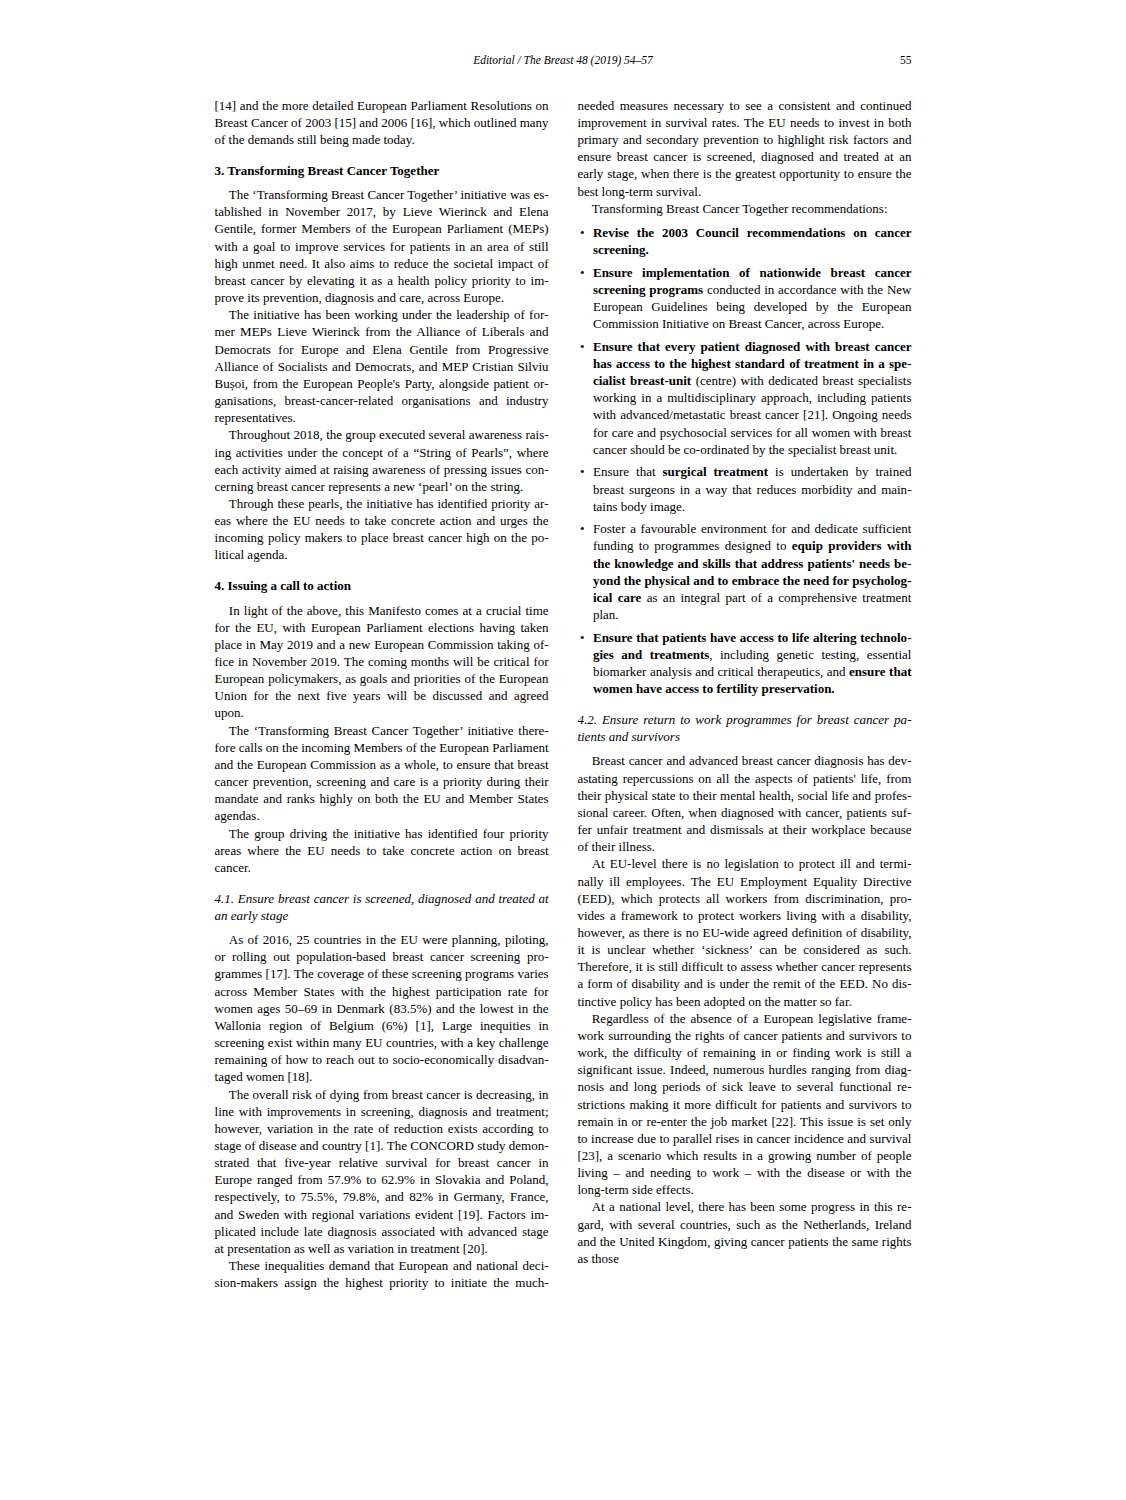Editorial / The Breast 48 (2019) 54–57 55
[14] and the more detailed European Parliament Resolutions on Breast Cancer of 2003 [15] and 2006 [16], which outlined many of the demands still being made today.
3. Transforming Breast Cancer Together
The ‘Transforming Breast Cancer Together’ initiative was established in November 2017, by Lieve Wierinck and Elena Gentile, former Members of the European Parliament (MEPs) with a goal to improve services for patients in an area of still high unmet need. It also aims to reduce the societal impact of breast cancer by elevating it as a health policy priority to improve its prevention, diagnosis and care, across Europe.
The initiative has been working under the leadership of former MEPs Lieve Wierinck from the Alliance of Liberals and Democrats for Europe and Elena Gentile from Progressive Alliance of Socialists and Democrats, and MEP Cristian Silviu Bușoi, from the European People's Party, alongside patient organisations, breast-cancer-related organisations and industry representatives.
Throughout 2018, the group executed several awareness raising activities under the concept of a “String of Pearls”, where each activity aimed at raising awareness of pressing issues concerning breast cancer represents a new ‘pearl’ on the string.
Through these pearls, the initiative has identified priority areas where the EU needs to take concrete action and urges the incoming policy makers to place breast cancer high on the political agenda.
4. Issuing a call to action
In light of the above, this Manifesto comes at a crucial time for the EU, with European Parliament elections having taken place in May 2019 and a new European Commission taking office in November 2019. The coming months will be critical for European policymakers, as goals and priorities of the European Union for the next five years will be discussed and agreed upon.
The ‘Transforming Breast Cancer Together’ initiative therefore calls on the incoming Members of the European Parliament and the European Commission as a whole, to ensure that breast cancer prevention, screening and care is a priority during their mandate and ranks highly on both the EU and Member States agendas.
The group driving the initiative has identified four priority areas where the EU needs to take concrete action on breast cancer.
4.1. Ensure breast cancer is screened, diagnosed and treated at an early stage
As of 2016, 25 countries in the EU were planning, piloting, or rolling out population-based breast cancer screening programmes [17]. The coverage of these screening programs varies across Member States with the highest participation rate for women ages 50–69 in Denmark (83.5%) and the lowest in the Wallonia region of Belgium (6%) [1], Large inequities in screening exist within many EU countries, with a key challenge remaining of how to reach out to socio-economically disadvantaged women [18].
The overall risk of dying from breast cancer is decreasing, in line with improvements in screening, diagnosis and treatment; however, variation in the rate of reduction exists according to stage of disease and country [1]. The CONCORD study demonstrated that five-year relative survival for breast cancer in Europe ranged from 57.9% to 62.9% in Slovakia and Poland, respectively, to 75.5%, 79.8%, and 82% in Germany, France, and Sweden with regional variations evident [19]. Factors implicated include late diagnosis associated with advanced stage at presentation as well as variation in treatment [20].
These inequalities demand that European and national decision-makers assign the highest priority to initiate the much-needed measures necessary to see a consistent and continued improvement in survival rates. The EU needs to invest in both primary and secondary prevention to highlight risk factors and ensure breast cancer is screened, diagnosed and treated at an early stage, when there is the greatest opportunity to ensure the best long-term survival.
Transforming Breast Cancer Together recommendations:
Revise the 2003 Council recommendations on cancer screening.
Ensure implementation of nationwide breast cancer screening programs conducted in accordance with the New European Guidelines being developed by the European Commission Initiative on Breast Cancer, across Europe.
Ensure that every patient diagnosed with breast cancer has access to the highest standard of treatment in a specialist breast-unit (centre) with dedicated breast specialists working in a multidisciplinary approach, including patients with advanced/metastatic breast cancer [21]. Ongoing needs for care and psychosocial services for all women with breast cancer should be co-ordinated by the specialist breast unit.
Ensure that surgical treatment is undertaken by trained breast surgeons in a way that reduces morbidity and maintains body image.
Foster a favourable environment for and dedicate sufficient funding to programmes designed to equip providers with the knowledge and skills that address patients' needs beyond the physical and to embrace the need for psychological care as an integral part of a comprehensive treatment plan.
Ensure that patients have access to life altering technologies and treatments, including genetic testing, essential biomarker analysis and critical therapeutics, and ensure that women have access to fertility preservation.
4.2. Ensure return to work programmes for breast cancer patients and survivors
Breast cancer and advanced breast cancer diagnosis has devastating repercussions on all the aspects of patients' life, from their physical state to their mental health, social life and professional career. Often, when diagnosed with cancer, patients suffer unfair treatment and dismissals at their workplace because of their illness.
At EU-level there is no legislation to protect ill and terminally ill employees. The EU Employment Equality Directive (EED), which protects all workers from discrimination, provides a framework to protect workers living with a disability, however, as there is no EU-wide agreed definition of disability, it is unclear whether ‘sickness’ can be considered as such. Therefore, it is still difficult to assess whether cancer represents a form of disability and is under the remit of the EED. No distinctive policy has been adopted on the matter so far.
Regardless of the absence of a European legislative framework surrounding the rights of cancer patients and survivors to work, the difficulty of remaining in or finding work is still a significant issue. Indeed, numerous hurdles ranging from diagnosis and long periods of sick leave to several functional restrictions making it more difficult for patients and survivors to remain in or re-enter the job market [22]. This issue is set only to increase due to parallel rises in cancer incidence and survival [23], a scenario which results in a growing number of people living – and needing to work – with the disease or with the long-term side effects.
At a national level, there has been some progress in this regard, with several countries, such as the Netherlands, Ireland and the United Kingdom, giving cancer patients the same rights as those